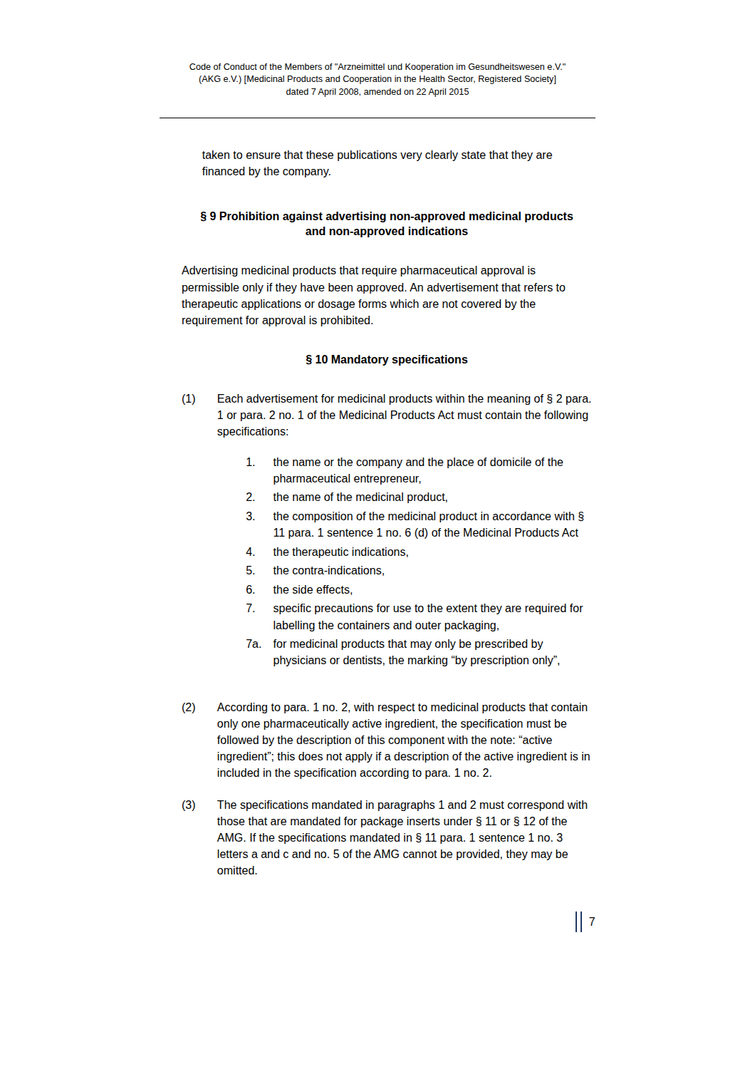Code of Conduct of the Members of "Arzneimittel und Kooperation im Gesundheitswesen e.V."
(AKG e.V.) [Medicinal Products and Cooperation in the Health Sector, Registered Society]
dated 7 April 2008, amended on 22 April 2015
taken to ensure that these publications very clearly state that they are financed by the company.
§ 9 Prohibition against advertising non-approved medicinal products and non-approved indications
Advertising medicinal products that require pharmaceutical approval is permissible only if they have been approved. An advertisement that refers to therapeutic applications or dosage forms which are not covered by the requirement for approval is prohibited.
§ 10 Mandatory specifications
(1)
Each advertisement for medicinal products within the meaning of § 2 para. 1 or para. 2 no. 1 of the Medicinal Products Act must contain the following specifications:
1. the name or the company and the place of domicile of the pharmaceutical entrepreneur,
2. the name of the medicinal product,
3. the composition of the medicinal product in accordance with § 11 para. 1 sentence 1 no. 6 (d) of the Medicinal Products Act
4. the therapeutic indications,
5. the contra-indications,
6. the side effects,
7. specific precautions for use to the extent they are required for labelling the containers and outer packaging,
7a. for medicinal products that may only be prescribed by physicians or dentists, the marking “by prescription only”,
(2)
According to para. 1 no. 2, with respect to medicinal products that contain only one pharmaceutically active ingredient, the specification must be followed by the description of this component with the note: “active ingredient”; this does not apply if a description of the active ingredient is in included in the specification according to para. 1 no. 2.
(3)
The specifications mandated in paragraphs 1 and 2 must correspond with those that are mandated for package inserts under § 11 or § 12 of the AMG. If the specifications mandated in § 11 para. 1 sentence 1 no. 3 letters a and c and no. 5 of the AMG cannot be provided, they may be omitted.
7